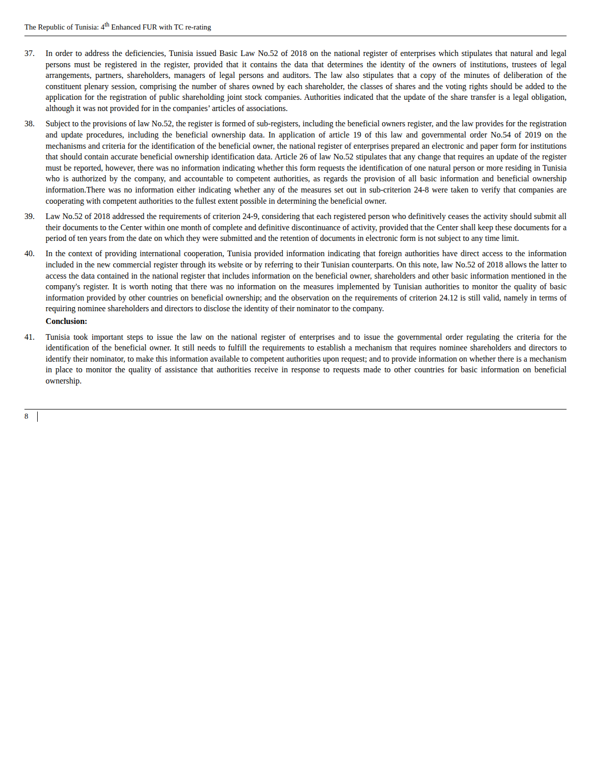The Republic of Tunisia: 4th Enhanced FUR with TC re-rating
In order to address the deficiencies, Tunisia issued Basic Law No.52 of 2018 on the national register of enterprises which stipulates that natural and legal persons must be registered in the register, provided that it contains the data that determines the identity of the owners of institutions, trustees of legal arrangements, partners, shareholders, managers of legal persons and auditors. The law also stipulates that a copy of the minutes of deliberation of the constituent plenary session, comprising the number of shares owned by each shareholder, the classes of shares and the voting rights should be added to the application for the registration of public shareholding joint stock companies. Authorities indicated that the update of the share transfer is a legal obligation, although it was not provided for in the companies’ articles of associations.
Subject to the provisions of law No.52, the register is formed of sub-registers, including the beneficial owners register, and the law provides for the registration and update procedures, including the beneficial ownership data. In application of article 19 of this law and governmental order No.54 of 2019 on the mechanisms and criteria for the identification of the beneficial owner, the national register of enterprises prepared an electronic and paper form for institutions that should contain accurate beneficial ownership identification data. Article 26 of law No.52 stipulates that any change that requires an update of the register must be reported, however, there was no information indicating whether this form requests the identification of one natural person or more residing in Tunisia who is authorized by the company, and accountable to competent authorities, as regards the provision of all basic information and beneficial ownership information.There was no information either indicating whether any of the measures set out in sub-criterion 24-8 were taken to verify that companies are cooperating with competent authorities to the fullest extent possible in determining the beneficial owner.
Law No.52 of 2018 addressed the requirements of criterion 24-9, considering that each registered person who definitively ceases the activity should submit all their documents to the Center within one month of complete and definitive discontinuance of activity, provided that the Center shall keep these documents for a period of ten years from the date on which they were submitted and the retention of documents in electronic form is not subject to any time limit.
In the context of providing international cooperation, Tunisia provided information indicating that foreign authorities have direct access to the information included in the new commercial register through its website or by referring to their Tunisian counterparts. On this note, law No.52 of 2018 allows the latter to access the data contained in the national register that includes information on the beneficial owner, shareholders and other basic information mentioned in the company's register. It is worth noting that there was no information on the measures implemented by Tunisian authorities to monitor the quality of basic information provided by other countries on beneficial ownership; and the observation on the requirements of criterion 24.12 is still valid, namely in terms of requiring nominee shareholders and directors to disclose the identity of their nominator to the company.
Conclusion:
Tunisia took important steps to issue the law on the national register of enterprises and to issue the governmental order regulating the criteria for the identification of the beneficial owner. It still needs to fulfill the requirements to establish a mechanism that requires nominee shareholders and directors to identify their nominator, to make this information available to competent authorities upon request; and to provide information on whether there is a mechanism in place to monitor the quality of assistance that authorities receive in response to requests made to other countries for basic information on beneficial ownership.
8